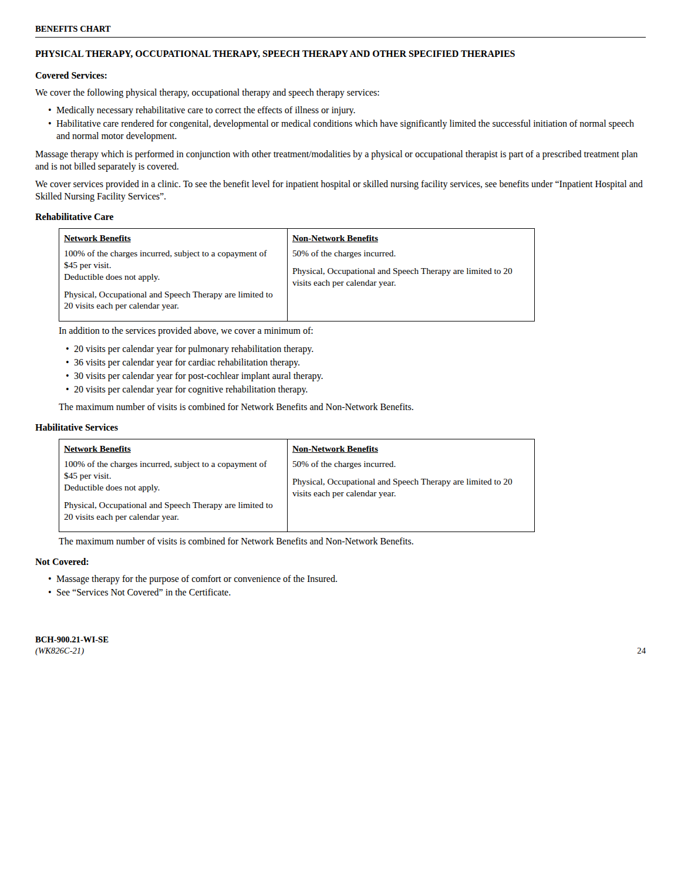BENEFITS CHART
PHYSICAL THERAPY, OCCUPATIONAL THERAPY, SPEECH THERAPY AND OTHER SPECIFIED THERAPIES
Covered Services:
We cover the following physical therapy, occupational therapy and speech therapy services:
Medically necessary rehabilitative care to correct the effects of illness or injury.
Habilitative care rendered for congenital, developmental or medical conditions which have significantly limited the successful initiation of normal speech and normal motor development.
Massage therapy which is performed in conjunction with other treatment/modalities by a physical or occupational therapist is part of a prescribed treatment plan and is not billed separately is covered.
We cover services provided in a clinic. To see the benefit level for inpatient hospital or skilled nursing facility services, see benefits under “Inpatient Hospital and Skilled Nursing Facility Services”.
Rehabilitative Care
| Network Benefits 100% of the charges incurred, subject to a copayment of $45 per visit. Deductible does not apply. Physical, Occupational and Speech Therapy are limited to 20 visits each per calendar year. | Non-Network Benefits 50% of the charges incurred. Physical, Occupational and Speech Therapy are limited to 20 visits each per calendar year. |
In addition to the services provided above, we cover a minimum of:
20 visits per calendar year for pulmonary rehabilitation therapy.
36 visits per calendar year for cardiac rehabilitation therapy.
30 visits per calendar year for post-cochlear implant aural therapy.
20 visits per calendar year for cognitive rehabilitation therapy.
The maximum number of visits is combined for Network Benefits and Non-Network Benefits.
Habilitative Services
| Network Benefits 100% of the charges incurred, subject to a copayment of $45 per visit. Deductible does not apply. Physical, Occupational and Speech Therapy are limited to 20 visits each per calendar year. | Non-Network Benefits 50% of the charges incurred. Physical, Occupational and Speech Therapy are limited to 20 visits each per calendar year. |
The maximum number of visits is combined for Network Benefits and Non-Network Benefits.
Not Covered:
Massage therapy for the purpose of comfort or convenience of the Insured.
See “Services Not Covered” in the Certificate.
BCH-900.21-WI-SE
(WK826C-21) 24